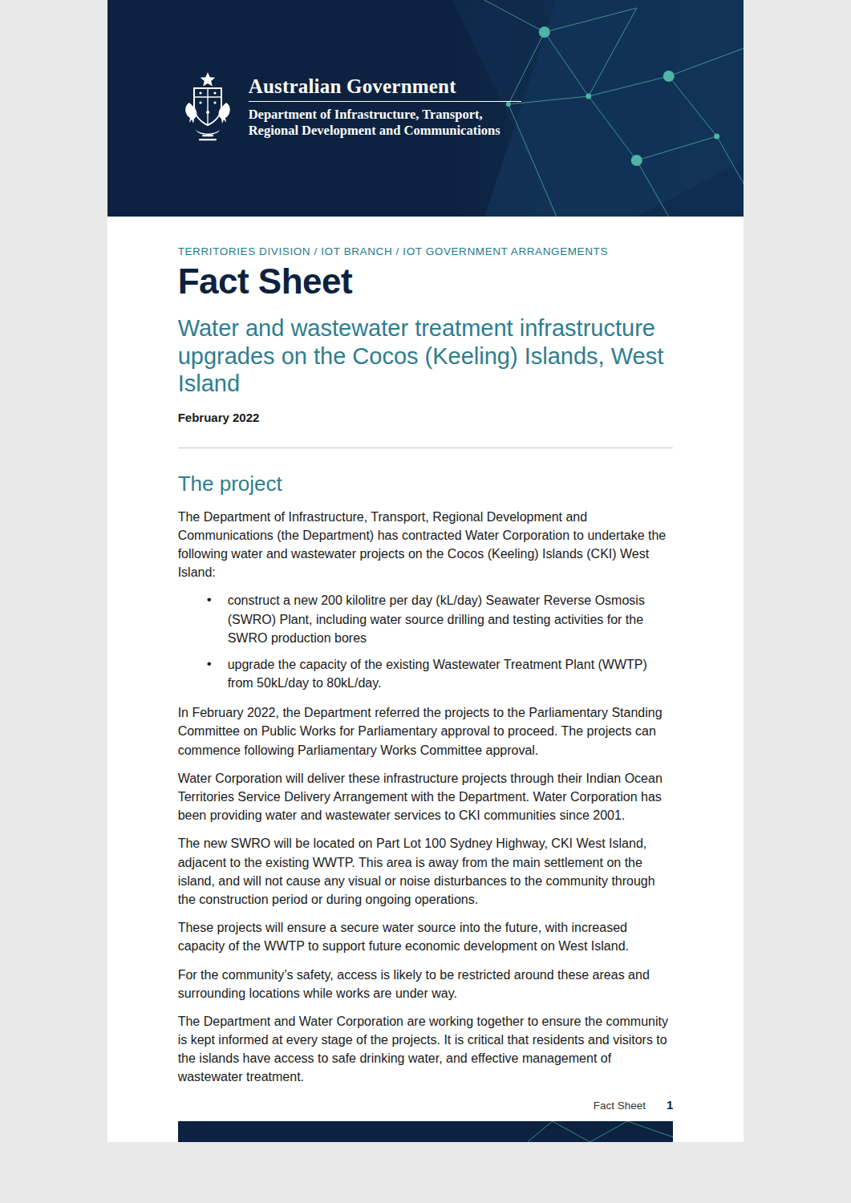Australian Government
Department of Infrastructure, Transport,
Regional Development and Communications
TERRITORIES DIVISION / IOT BRANCH / IOT GOVERNMENT ARRANGEMENTS
Fact Sheet
Water and wastewater treatment infrastructure upgrades on the Cocos (Keeling) Islands, West Island
February 2022
The project
The Department of Infrastructure, Transport, Regional Development and Communications (the Department) has contracted Water Corporation to undertake the following water and wastewater projects on the Cocos (Keeling) Islands (CKI) West Island:
construct a new 200 kilolitre per day (kL/day) Seawater Reverse Osmosis (SWRO) Plant, including water source drilling and testing activities for the SWRO production bores
upgrade the capacity of the existing Wastewater Treatment Plant (WWTP) from 50kL/day to 80kL/day.
In February 2022, the Department referred the projects to the Parliamentary Standing Committee on Public Works for Parliamentary approval to proceed. The projects can commence following Parliamentary Works Committee approval.
Water Corporation will deliver these infrastructure projects through their Indian Ocean Territories Service Delivery Arrangement with the Department. Water Corporation has been providing water and wastewater services to CKI communities since 2001.
The new SWRO will be located on Part Lot 100 Sydney Highway, CKI West Island, adjacent to the existing WWTP. This area is away from the main settlement on the island, and will not cause any visual or noise disturbances to the community through the construction period or during ongoing operations.
These projects will ensure a secure water source into the future, with increased capacity of the WWTP to support future economic development on West Island.
For the community’s safety, access is likely to be restricted around these areas and surrounding locations while works are under way.
The Department and Water Corporation are working together to ensure the community is kept informed at every stage of the projects. It is critical that residents and visitors to the islands have access to safe drinking water, and effective management of wastewater treatment.
Fact Sheet 1